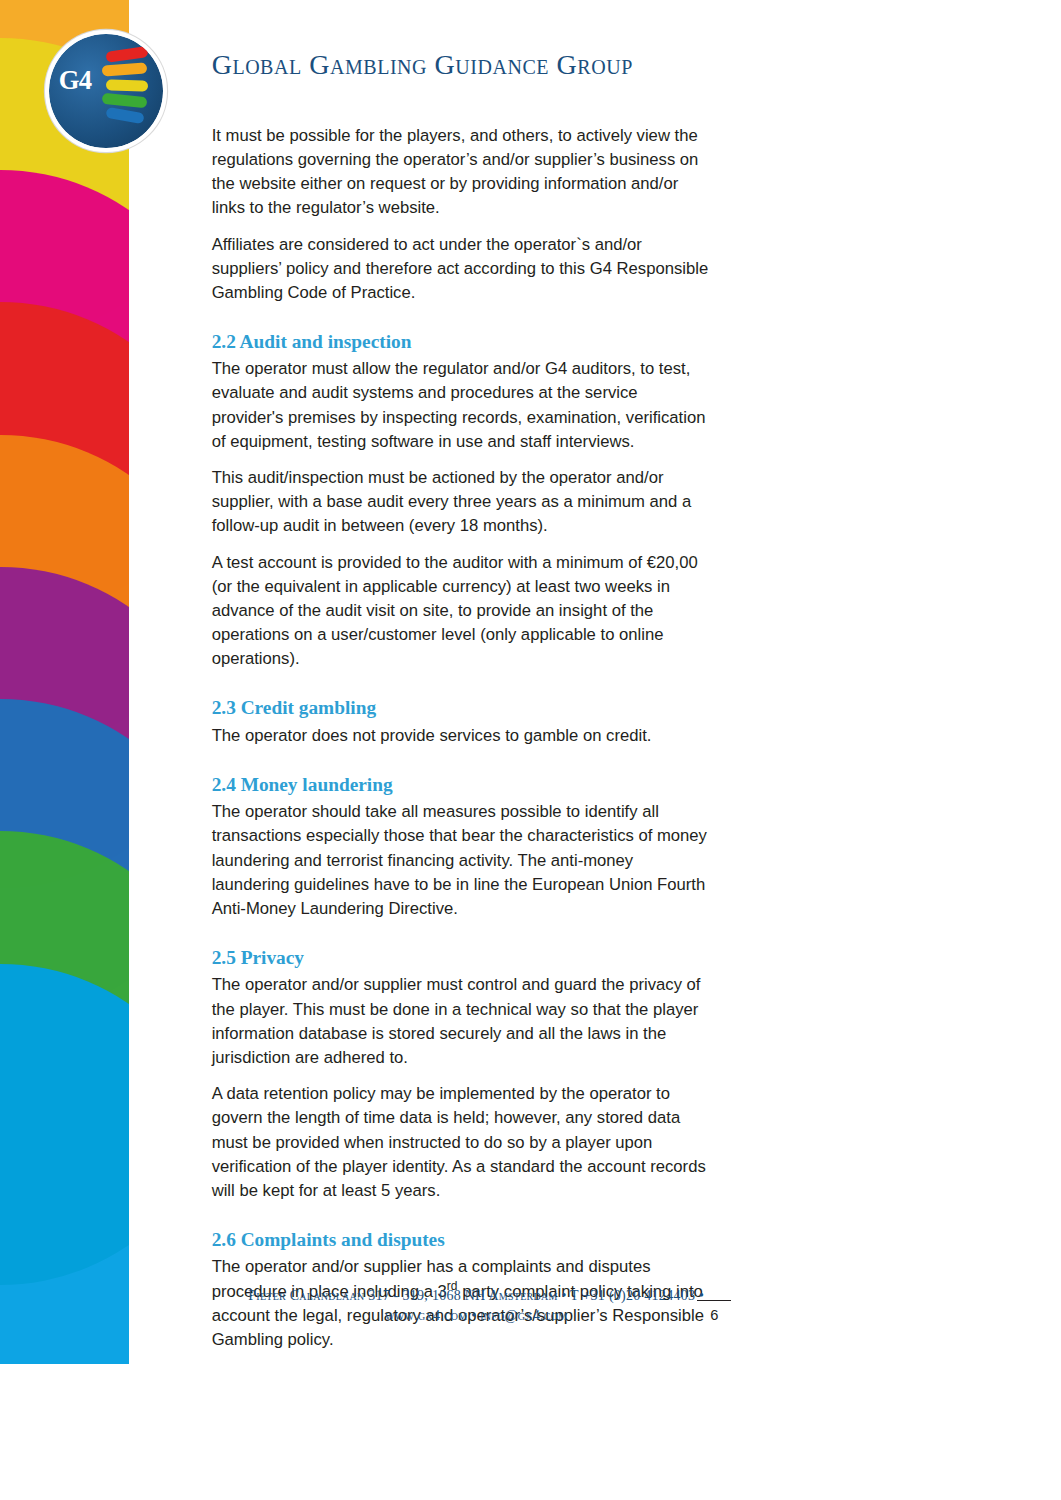G4
Global Gambling Guidance Group
It must be possible for the players, and others, to actively view the regulations governing the operator’s and/or supplier’s business on the website either on request or by providing information and/or links to the regulator’s website.
Affiliates are considered to act under the operator`s and/or suppliers’ policy and therefore act according to this G4 Responsible Gambling Code of Practice.
2.2 Audit and inspection
The operator must allow the regulator and/or G4 auditors, to test, evaluate and audit systems and procedures at the service provider's premises by inspecting records, examination, verification of equipment, testing software in use and staff interviews.
This audit/inspection must be actioned by the operator and/or supplier, with a base audit every three years as a minimum and a follow-up audit in between (every 18 months).
A test account is provided to the auditor with a minimum of €20,00 (or the equivalent in applicable currency) at least two weeks in advance of the audit visit on site, to provide an insight of the operations on a user/customer level (only applicable to online operations).
2.3 Credit gambling
The operator does not provide services to gamble on credit.
2.4 Money laundering
The operator should take all measures possible to identify all transactions especially those that bear the characteristics of money laundering and terrorist financing activity. The anti-money laundering guidelines have to be in line the European Union Fourth Anti-Money Laundering Directive.
2.5 Privacy
The operator and/or supplier must control and guard the privacy of the player. This must be done in a technical way so that the player information database is stored securely and all the laws in the jurisdiction are adhered to.
A data retention policy may be implemented by the operator to govern the length of time data is held; however, any stored data must be provided when instructed to do so by a player upon verification of the player identity. As a standard the account records will be kept for at least 5 years.
2.6 Complaints and disputes
The operator and/or supplier has a complaints and disputes procedure in place including a 3rd party complaint policy taking into account the legal, regulatory and operator’s/supplier’s Responsible Gambling policy.
Pieter Calandlaan 317 - 319, 1068 NH Amsterdam • T +31 (0)20 4124403 • www.gx4.com • info@gx4.com
6